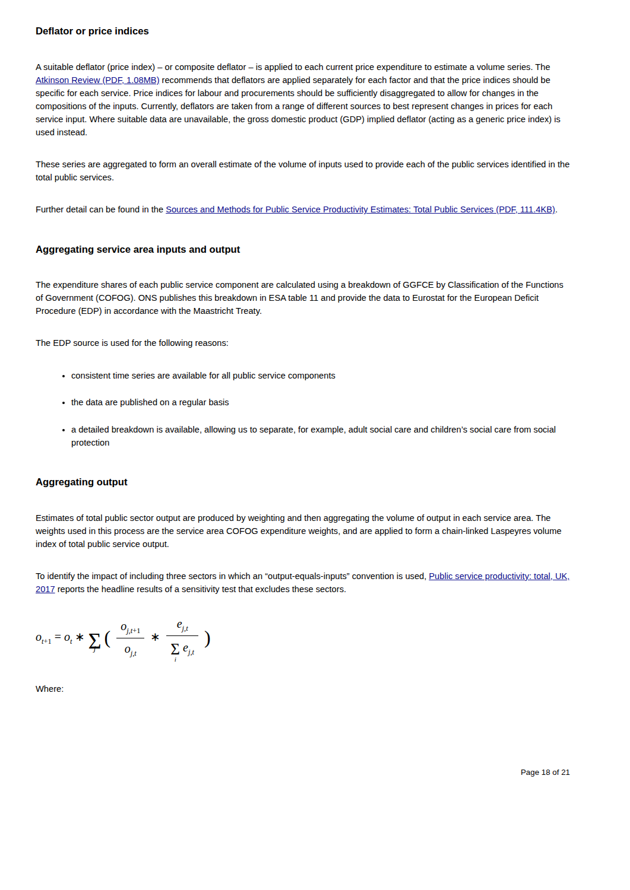Deflator or price indices
A suitable deflator (price index) – or composite deflator – is applied to each current price expenditure to estimate a volume series. The Atkinson Review (PDF, 1.08MB) recommends that deflators are applied separately for each factor and that the price indices should be specific for each service. Price indices for labour and procurements should be sufficiently disaggregated to allow for changes in the compositions of the inputs. Currently, deflators are taken from a range of different sources to best represent changes in prices for each service input. Where suitable data are unavailable, the gross domestic product (GDP) implied deflator (acting as a generic price index) is used instead.
These series are aggregated to form an overall estimate of the volume of inputs used to provide each of the public services identified in the total public services.
Further detail can be found in the Sources and Methods for Public Service Productivity Estimates: Total Public Services (PDF, 111.4KB).
Aggregating service area inputs and output
The expenditure shares of each public service component are calculated using a breakdown of GGFCE by Classification of the Functions of Government (COFOG). ONS publishes this breakdown in ESA table 11 and provide the data to Eurostat for the European Deficit Procedure (EDP) in accordance with the Maastricht Treaty.
The EDP source is used for the following reasons:
consistent time series are available for all public service components
the data are published on a regular basis
a detailed breakdown is available, allowing us to separate, for example, adult social care and children’s social care from social protection
Aggregating output
Estimates of total public sector output are produced by weighting and then aggregating the volume of output in each service area. The weights used in this process are the service area COFOG expenditure weights, and are applied to form a chain-linked Laspeyres volume index of total public service output.
To identify the impact of including three sectors in which an “output-equals-inputs” convention is used, Public service productivity: total, UK, 2017 reports the headline results of a sensitivity test that excludes these sectors.
ot+1 = ot ∗ Σj ( oj,t+1 oj,t ∗ ej,t Σi ej,t )
Where:
Page 18 of 21